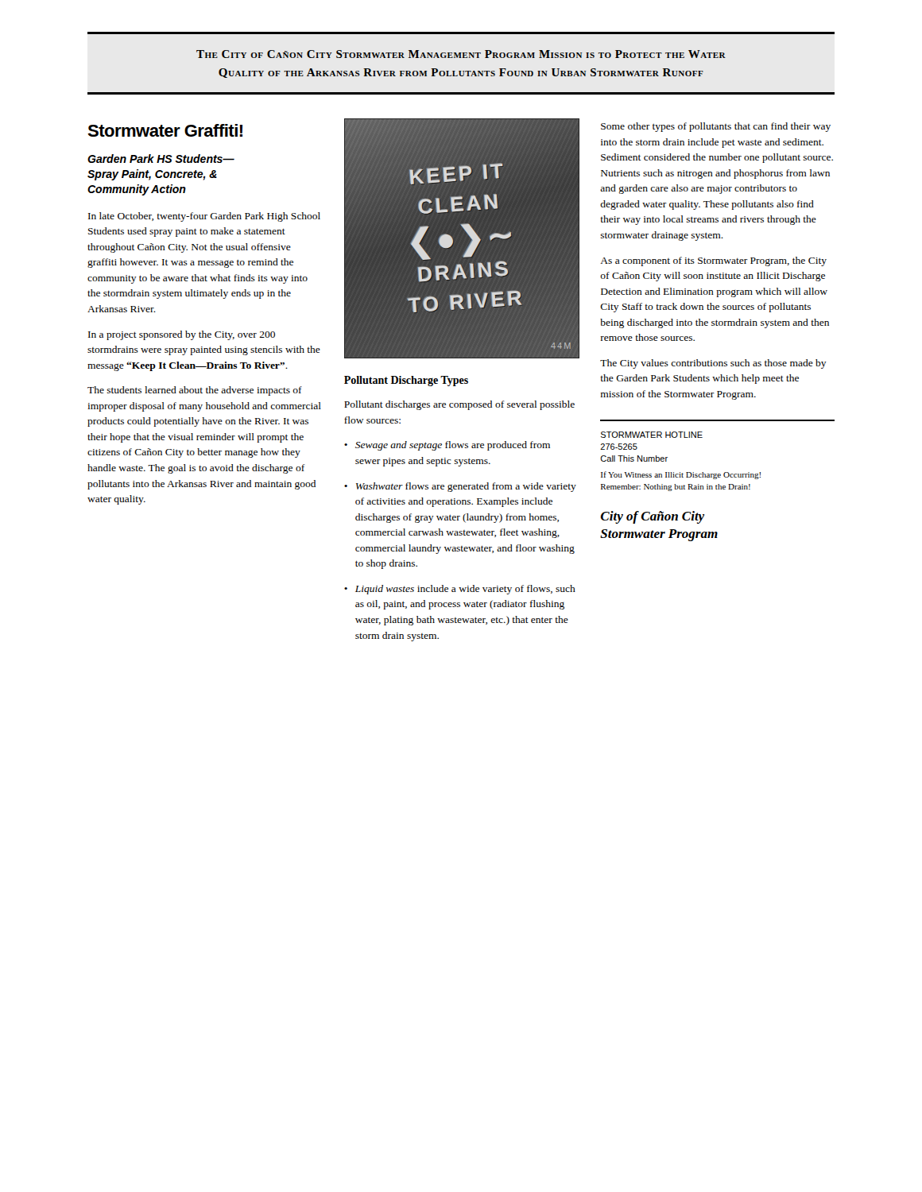The City of Cañon City Stormwater Management Program Mission is to Protect the Water
Quality of the Arkansas River from Pollutants Found in Urban Stormwater Runoff
Stormwater Graffiti!
Garden Park HS Students—
Spray Paint, Concrete, &
Community Action
In late October, twenty-four Garden Park High School Students used spray paint to make a statement throughout Cañon City. Not the usual offensive graffiti however. It was a message to remind the community to be aware that what finds its way into the stormdrain system ultimately ends up in the Arkansas River.
In a project sponsored by the City, over 200 stormdrains were spray painted using stencils with the message “Keep It Clean—Drains To River”.
The students learned about the adverse impacts of improper disposal of many household and commercial products could potentially have on the River. It was their hope that the visual reminder will prompt the citizens of Cañon City to better manage how they handle waste. The goal is to avoid the discharge of pollutants into the Arkansas River and maintain good water quality.
KEEP IT CLEAN
❮●❯∼
DRAINS TO RIVER
44M
Pollutant Discharge Types
Pollutant discharges are composed of several possible flow sources:
Sewage and septage flows are produced from sewer pipes and septic systems.
Washwater flows are generated from a wide variety of activities and operations. Examples include discharges of gray water (laundry) from homes, commercial carwash wastewater, fleet washing, commercial laundry wastewater, and floor washing to shop drains.
Liquid wastes include a wide variety of flows, such as oil, paint, and process water (radiator flushing water, plating bath wastewater, etc.) that enter the storm drain system.
Some other types of pollutants that can find their way into the storm drain include pet waste and sediment. Sediment considered the number one pollutant source. Nutrients such as nitrogen and phosphorus from lawn and garden care also are major contributors to degraded water quality. These pollutants also find their way into local streams and rivers through the stormwater drainage system.
As a component of its Stormwater Program, the City of Cañon City will soon institute an Illicit Discharge Detection and Elimination program which will allow City Staff to track down the sources of pollutants being discharged into the stormdrain system and then remove those sources.
The City values contributions such as those made by the Garden Park Students which help meet the mission of the Stormwater Program.
STORMWATER HOTLINE
276-5265
Call This Number
If You Witness an Illicit Discharge Occurring!
Remember: Nothing but Rain in the Drain!
City of Cañon City
Stormwater Program